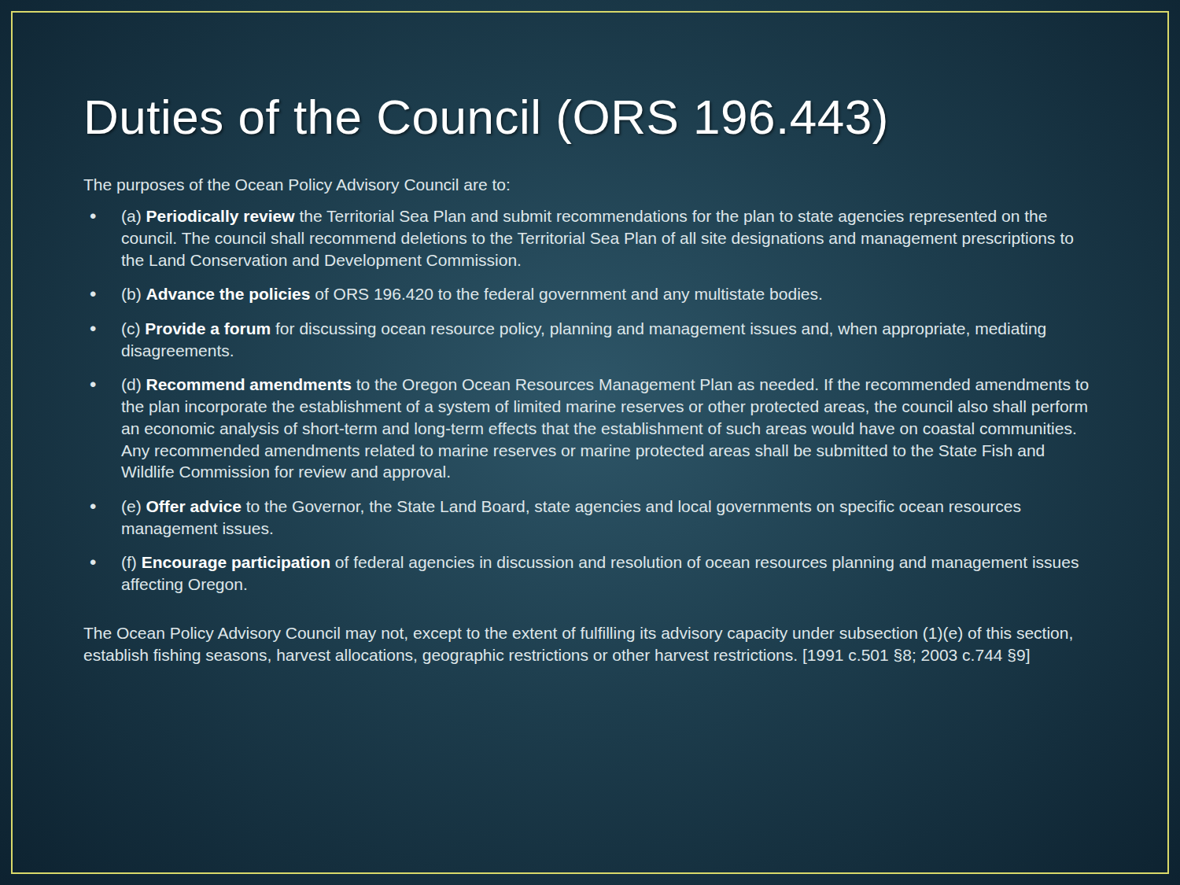Duties of the Council (ORS 196.443)
The purposes of the Ocean Policy Advisory Council are to:
(a) Periodically review the Territorial Sea Plan and submit recommendations for the plan to state agencies represented on the council. The council shall recommend deletions to the Territorial Sea Plan of all site designations and management prescriptions to the Land Conservation and Development Commission.
(b) Advance the policies of ORS 196.420 to the federal government and any multistate bodies.
(c) Provide a forum for discussing ocean resource policy, planning and management issues and, when appropriate, mediating disagreements.
(d) Recommend amendments to the Oregon Ocean Resources Management Plan as needed. If the recommended amendments to the plan incorporate the establishment of a system of limited marine reserves or other protected areas, the council also shall perform an economic analysis of short-term and long-term effects that the establishment of such areas would have on coastal communities. Any recommended amendments related to marine reserves or marine protected areas shall be submitted to the State Fish and Wildlife Commission for review and approval.
(e) Offer advice to the Governor, the State Land Board, state agencies and local governments on specific ocean resources management issues.
(f) Encourage participation of federal agencies in discussion and resolution of ocean resources planning and management issues affecting Oregon.
The Ocean Policy Advisory Council may not, except to the extent of fulfilling its advisory capacity under subsection (1)(e) of this section, establish fishing seasons, harvest allocations, geographic restrictions or other harvest restrictions. [1991 c.501 §8; 2003 c.744 §9]